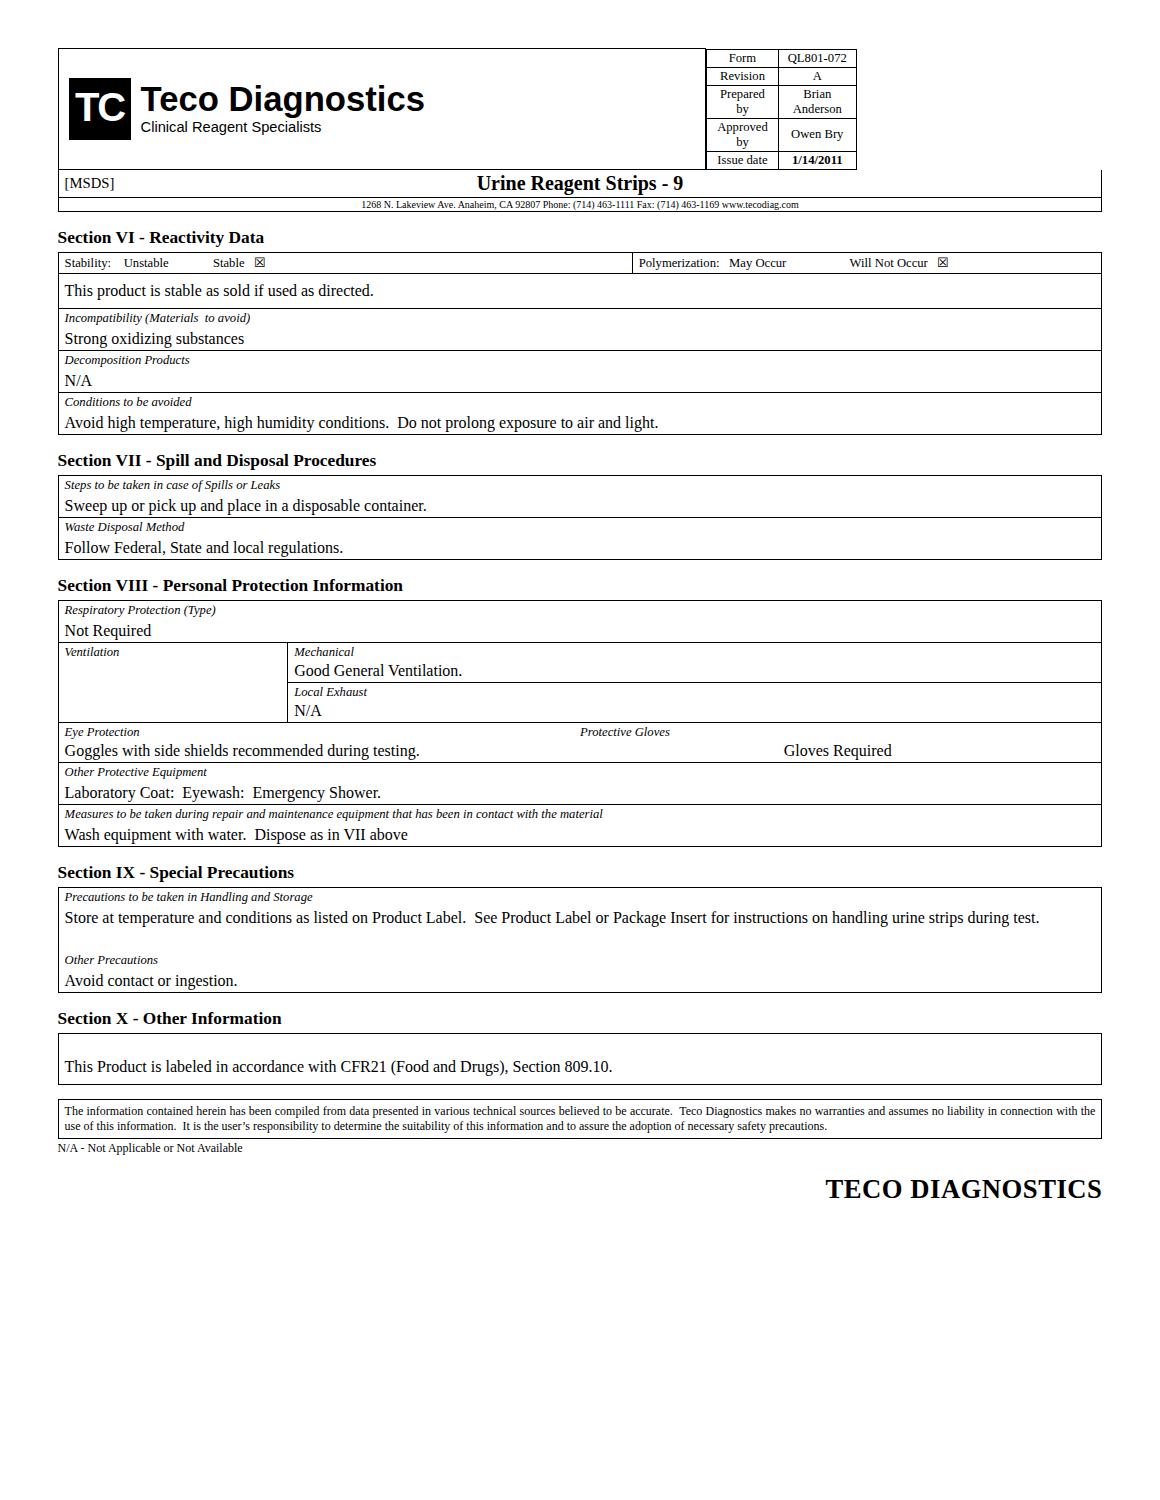| TC Teco Diagnostics Clinical Reagent Specialists | / Form / QL801-072 / / Revision / A / / Prepared by / Brian Anderson / / Approved by / Owen Bry / / Issue date / 1/14/2011 / |
| [MSDS] | Urine Reagent Strips - 9 | |
| 1268 N. Lakeview Ave. Anaheim, CA 92807 Phone: (714) 463-1111 Fax: (714) 463-1169 www.tecodiag.com |
Section VI - Reactivity Data
| Stability: Unstable Stable ☒ | Polymerization: May Occur Will Not Occur ☒ |
| This product is stable as sold if used as directed. |
| Incompatibility (Materials to avoid) |
| Strong oxidizing substances |
| Decomposition Products |
| N/A |
| Conditions to be avoided |
| Avoid high temperature, high humidity conditions. Do not prolong exposure to air and light. |
Section VII - Spill and Disposal Procedures
| Steps to be taken in case of Spills or Leaks |
| Sweep up or pick up and place in a disposable container. |
| Waste Disposal Method |
| Follow Federal, State and local regulations. |
Section VIII - Personal Protection Information
| Respiratory Protection (Type) |
| Not Required |
| Ventilation | / Mechanical / / Good General Ventilation. / |
| / Local Exhaust / / N/A / |
| / Eye Protection / Protective Gloves / |
| / Goggles with side shields recommended during testing. / Gloves Required / |
| Other Protective Equipment |
| Laboratory Coat: Eyewash: Emergency Shower. |
| Measures to be taken during repair and maintenance equipment that has been in contact with the material |
| Wash equipment with water. Dispose as in VII above |
Section IX - Special Precautions
| Precautions to be taken in Handling and Storage |
| Store at temperature and conditions as listed on Product Label. See Product Label or Package Insert for instructions on handling urine strips during test. |
| Other Precautions |
| Avoid contact or ingestion. |
Section X - Other Information
| This Product is labeled in accordance with CFR21 (Food and Drugs), Section 809.10. |
The information contained herein has been compiled from data presented in various technical sources believed to be accurate. Teco Diagnostics makes no warranties and assumes no liability in connection with the use of this information. It is the user’s responsibility to determine the suitability of this information and to assure the adoption of necessary safety precautions.
N/A - Not Applicable or Not Available
TECO DIAGNOSTICS